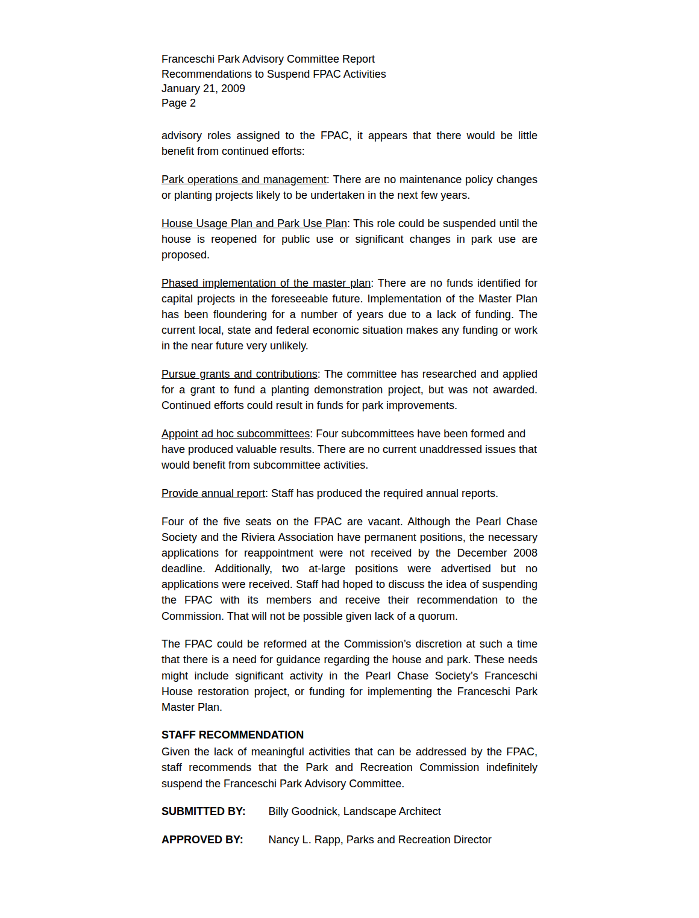Franceschi Park Advisory Committee Report
Recommendations to Suspend FPAC Activities
January 21, 2009
Page 2
advisory roles assigned to the FPAC, it appears that there would be little benefit from continued efforts:
Park operations and management: There are no maintenance policy changes or planting projects likely to be undertaken in the next few years.
House Usage Plan and Park Use Plan: This role could be suspended until the house is reopened for public use or significant changes in park use are proposed.
Phased implementation of the master plan: There are no funds identified for capital projects in the foreseeable future. Implementation of the Master Plan has been floundering for a number of years due to a lack of funding. The current local, state and federal economic situation makes any funding or work in the near future very unlikely.
Pursue grants and contributions: The committee has researched and applied for a grant to fund a planting demonstration project, but was not awarded. Continued efforts could result in funds for park improvements.
Appoint ad hoc subcommittees: Four subcommittees have been formed and have produced valuable results. There are no current unaddressed issues that would benefit from subcommittee activities.
Provide annual report: Staff has produced the required annual reports.
Four of the five seats on the FPAC are vacant. Although the Pearl Chase Society and the Riviera Association have permanent positions, the necessary applications for reappointment were not received by the December 2008 deadline. Additionally, two at-large positions were advertised but no applications were received. Staff had hoped to discuss the idea of suspending the FPAC with its members and receive their recommendation to the Commission. That will not be possible given lack of a quorum.
The FPAC could be reformed at the Commission’s discretion at such a time that there is a need for guidance regarding the house and park. These needs might include significant activity in the Pearl Chase Society’s Franceschi House restoration project, or funding for implementing the Franceschi Park Master Plan.
STAFF RECOMMENDATION
Given the lack of meaningful activities that can be addressed by the FPAC, staff recommends that the Park and Recreation Commission indefinitely suspend the Franceschi Park Advisory Committee.
SUBMITTED BY: Billy Goodnick, Landscape Architect
APPROVED BY: Nancy L. Rapp, Parks and Recreation Director